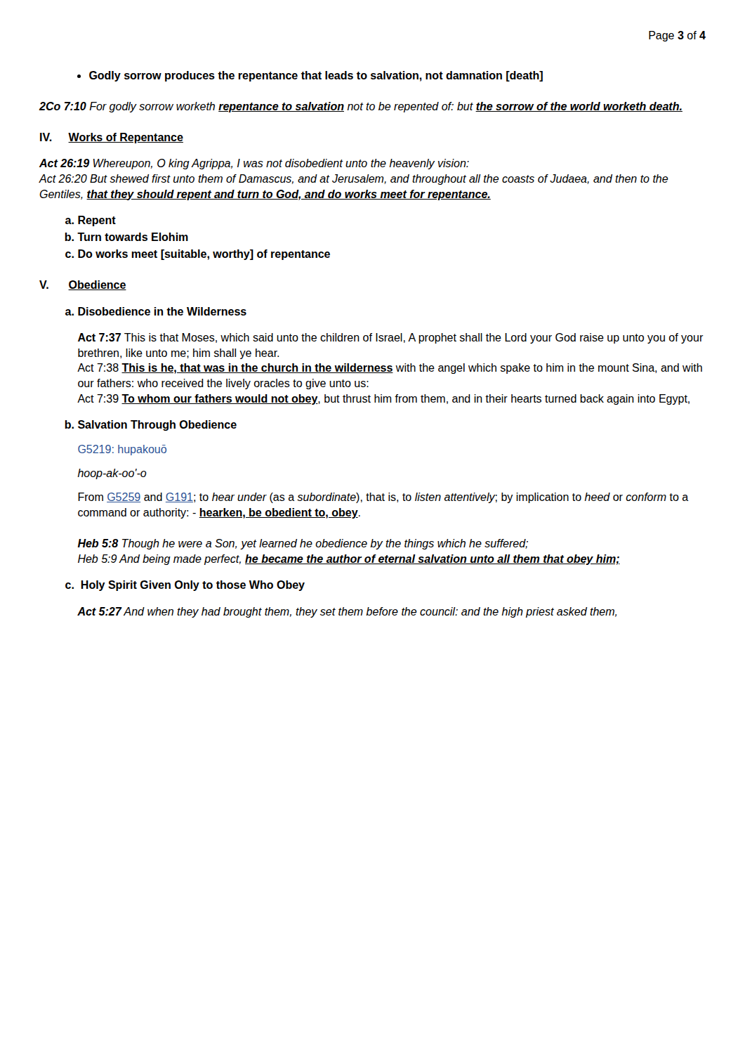Page 3 of 4
Godly sorrow produces the repentance that leads to salvation, not damnation [death]
2Co 7:10 For godly sorrow worketh repentance to salvation not to be repented of: but the sorrow of the world worketh death.
IV. Works of Repentance
Act 26:19 Whereupon, O king Agrippa, I was not disobedient unto the heavenly vision:
Act 26:20 But shewed first unto them of Damascus, and at Jerusalem, and throughout all the coasts of Judaea, and then to the Gentiles, that they should repent and turn to God, and do works meet for repentance.
Repent
Turn towards Elohim
Do works meet [suitable, worthy] of repentance
V. Obedience
Disobedience in the Wilderness
Act 7:37 This is that Moses, which said unto the children of Israel, A prophet shall the Lord your God raise up unto you of your brethren, like unto me; him shall ye hear.
Act 7:38 This is he, that was in the church in the wilderness with the angel which spake to him in the mount Sina, and with our fathers: who received the lively oracles to give unto us:
Act 7:39 To whom our fathers would not obey, but thrust him from them, and in their hearts turned back again into Egypt,
Salvation Through Obedience
G5219: hupakouō
hoop-ak-oo'-o
From G5259 and G191; to hear under (as a subordinate), that is, to listen attentively; by implication to heed or conform to a command or authority: - hearken, be obedient to, obey.
Heb 5:8 Though he were a Son, yet learned he obedience by the things which he suffered;
Heb 5:9 And being made perfect, he became the author of eternal salvation unto all them that obey him;
Holy Spirit Given Only to those Who Obey
Act 5:27 And when they had brought them, they set them before the council: and the high priest asked them,